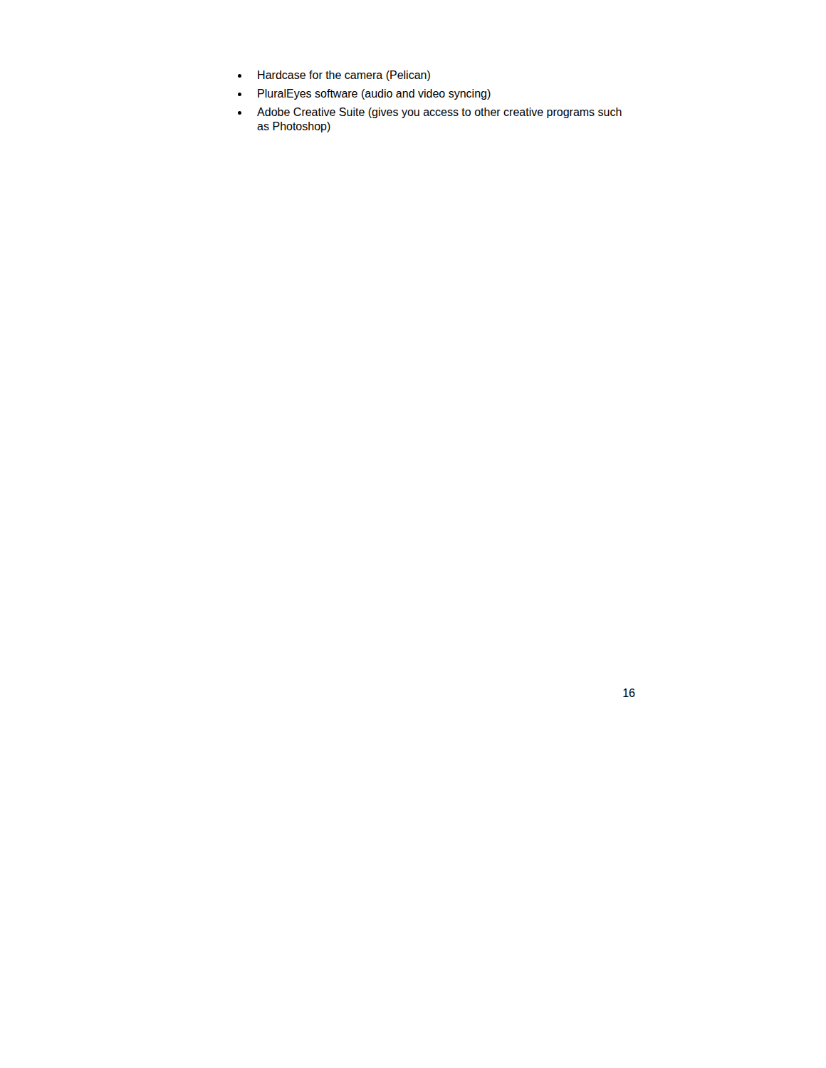Hardcase for the camera (Pelican)
PluralEyes software (audio and video syncing)
Adobe Creative Suite (gives you access to other creative programs such as Photoshop)
16